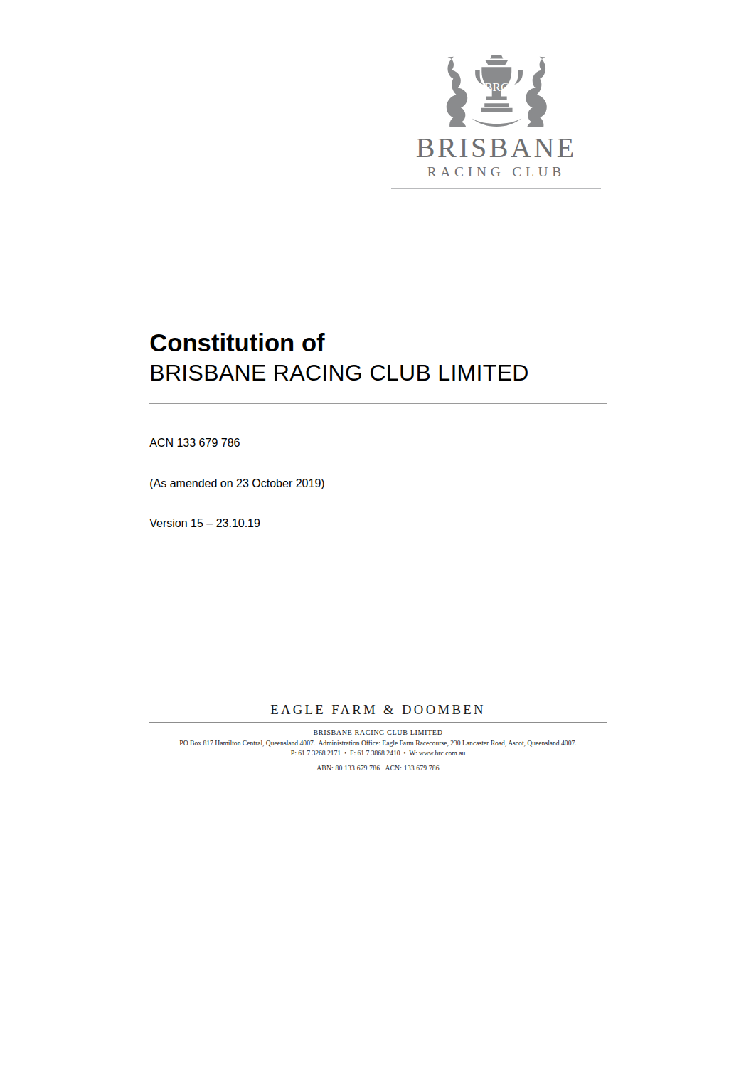BRC
BRISBANE
RACING CLUB
Constitution of BRISBANE RACING CLUB LIMITED
ACN 133 679 786
(As amended on 23 October 2019)
Version 15 – 23.10.19
EAGLE FARM & DOOMBEN
BRISBANE RACING CLUB LIMITED
PO Box 817 Hamilton Central, Queensland 4007. Administration Office: Eagle Farm Racecourse, 230 Lancaster Road, Ascot, Queensland 4007.
P: 61 7 3268 2171 • F: 61 7 3868 2410 • W: www.brc.com.au
ABN: 80 133 679 786 ACN: 133 679 786